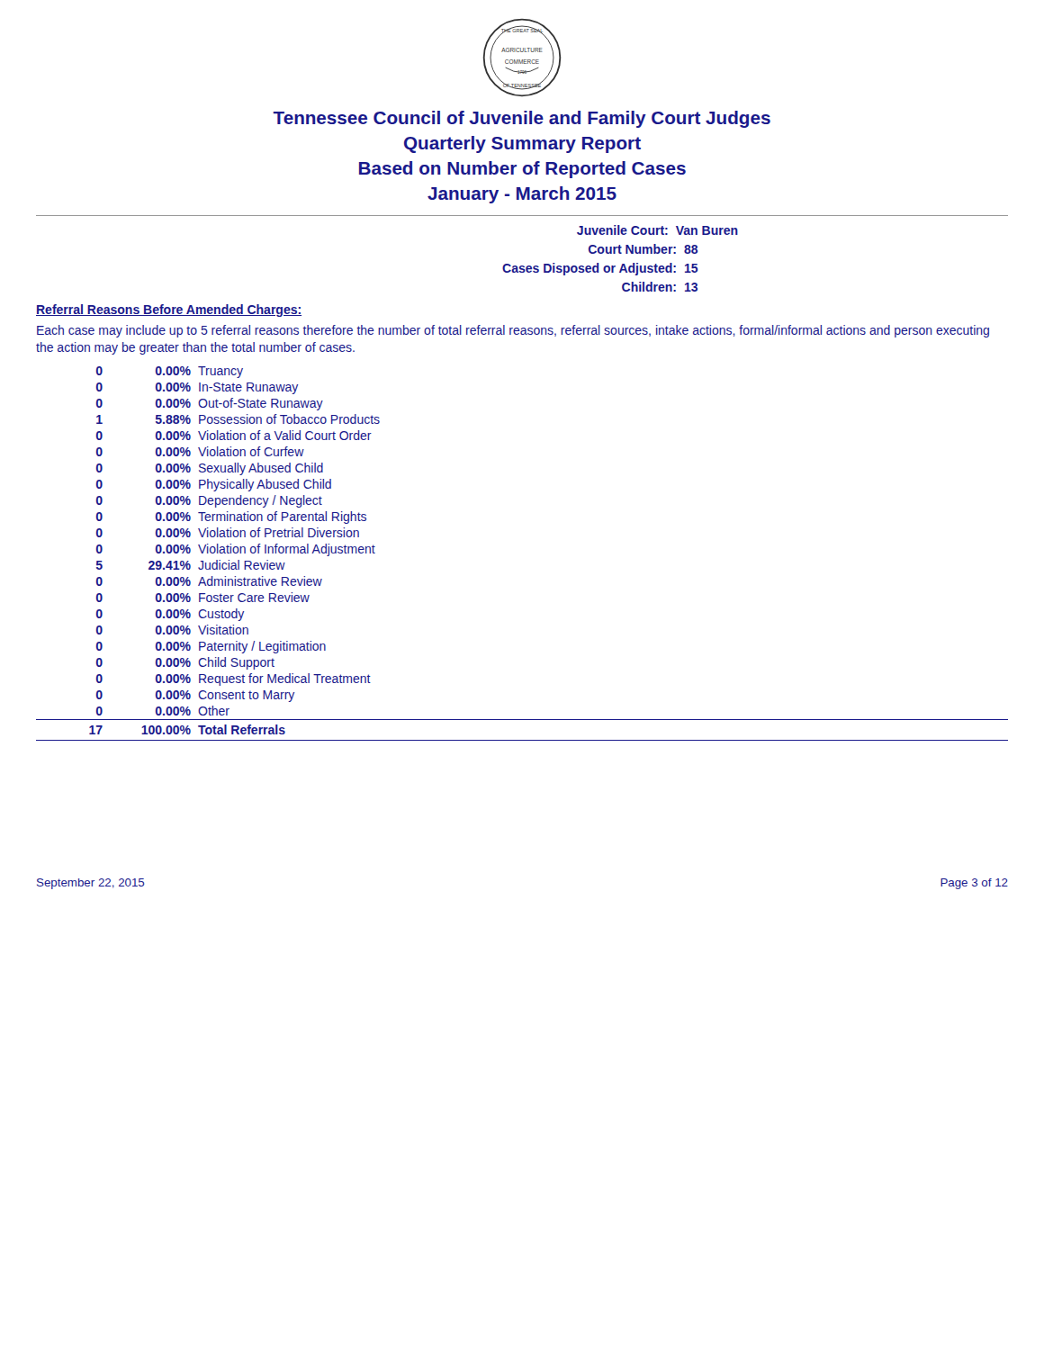THE GREAT SEAL OF TENNESSEE AGRICULTURE COMMERCE 1796
Tennessee Council of Juvenile and Family Court Judges Quarterly Summary Report Based on Number of Reported Cases January - March 2015
Juvenile Court: Van Buren
Court Number: 88
Cases Disposed or Adjusted: 15
Children: 13
Referral Reasons Before Amended Charges:
Each case may include up to 5 referral reasons therefore the number of total referral reasons, referral sources, intake actions, formal/informal actions and person executing the action may be greater than the total number of cases.
| 0 | 0.00% | Truancy |
| 0 | 0.00% | In-State Runaway |
| 0 | 0.00% | Out-of-State Runaway |
| 1 | 5.88% | Possession of Tobacco Products |
| 0 | 0.00% | Violation of a Valid Court Order |
| 0 | 0.00% | Violation of Curfew |
| 0 | 0.00% | Sexually Abused Child |
| 0 | 0.00% | Physically Abused Child |
| 0 | 0.00% | Dependency / Neglect |
| 0 | 0.00% | Termination of Parental Rights |
| 0 | 0.00% | Violation of Pretrial Diversion |
| 0 | 0.00% | Violation of Informal Adjustment |
| 5 | 29.41% | Judicial Review |
| 0 | 0.00% | Administrative Review |
| 0 | 0.00% | Foster Care Review |
| 0 | 0.00% | Custody |
| 0 | 0.00% | Visitation |
| 0 | 0.00% | Paternity / Legitimation |
| 0 | 0.00% | Child Support |
| 0 | 0.00% | Request for Medical Treatment |
| 0 | 0.00% | Consent to Marry |
| 0 | 0.00% | Other |
| 17 | 100.00% | Total Referrals |
September 22, 2015
Page 3 of 12